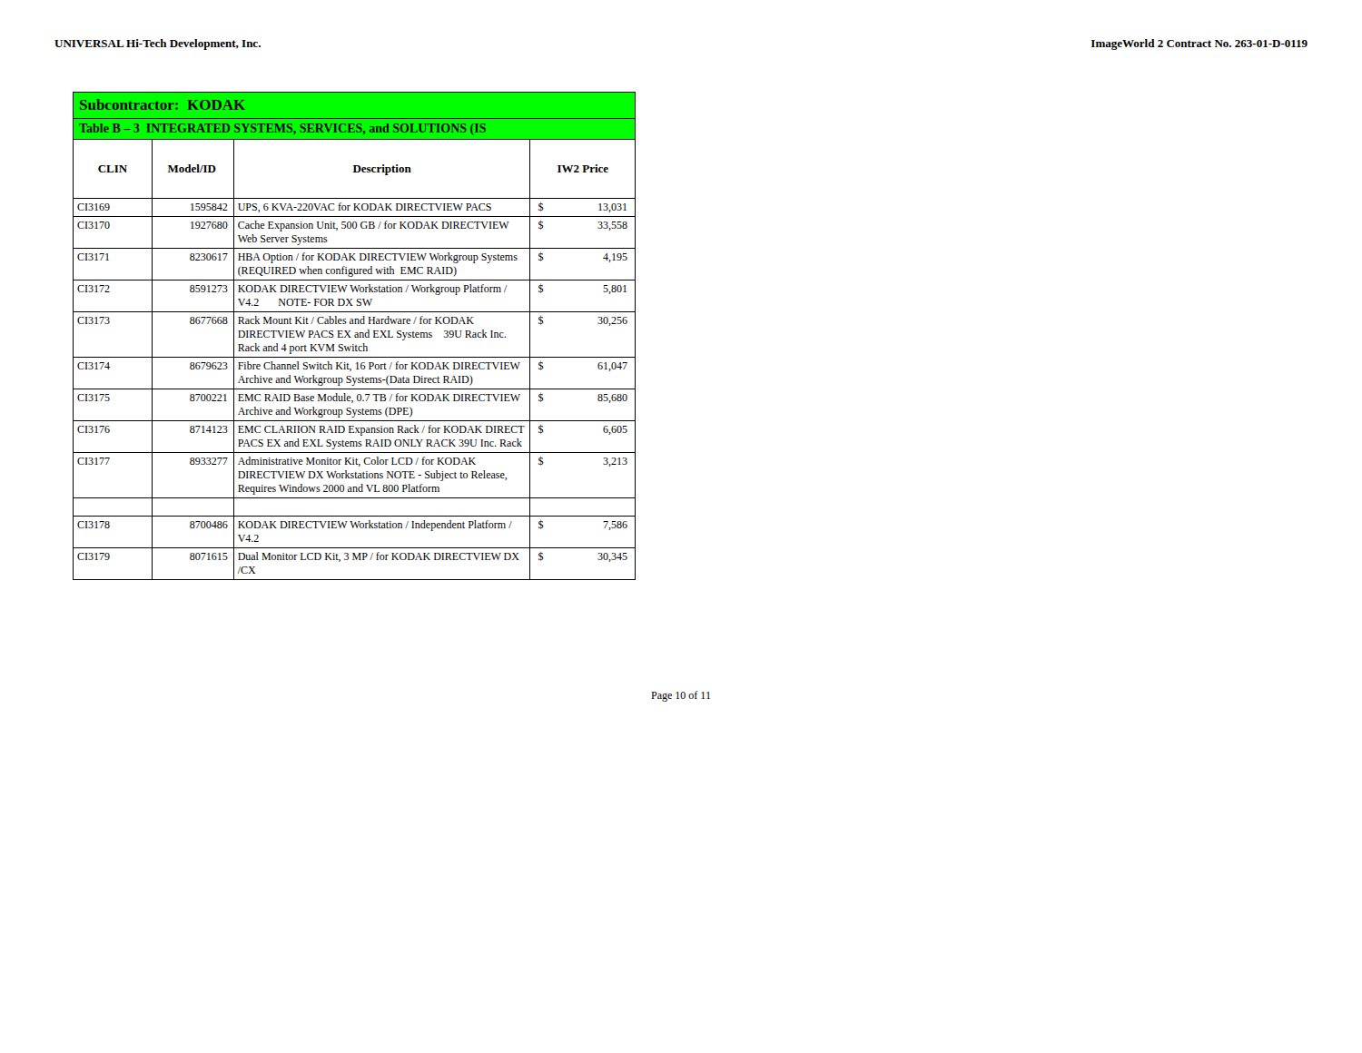UNIVERSAL Hi-Tech Development, Inc.
ImageWorld 2 Contract No. 263-01-D-0119
| Subcontractor: KODAK |
| Table B – 3 INTEGRATED SYSTEMS, SERVICES, and SOLUTIONS (IS |
| CLIN | Model/ID | Description | IW2 Price |
| CI3169 | 1595842 | UPS, 6 KVA-220VAC for KODAK DIRECTVIEW PACS | $ 13,031 |
| CI3170 | 1927680 | Cache Expansion Unit, 500 GB / for KODAK DIRECTVIEW Web Server Systems | $ 33,558 |
| CI3171 | 8230617 | HBA Option / for KODAK DIRECTVIEW Workgroup Systems (REQUIRED when configured with EMC RAID) | $ 4,195 |
| CI3172 | 8591273 | KODAK DIRECTVIEW Workstation / Workgroup Platform / V4.2 NOTE- FOR DX SW | $ 5,801 |
| CI3173 | 8677668 | Rack Mount Kit / Cables and Hardware / for KODAK DIRECTVIEW PACS EX and EXL Systems 39U Rack Inc. Rack and 4 port KVM Switch | $ 30,256 |
| CI3174 | 8679623 | Fibre Channel Switch Kit, 16 Port / for KODAK DIRECTVIEW Archive and Workgroup Systems-(Data Direct RAID) | $ 61,047 |
| CI3175 | 8700221 | EMC RAID Base Module, 0.7 TB / for KODAK DIRECTVIEW Archive and Workgroup Systems (DPE) | $ 85,680 |
| CI3176 | 8714123 | EMC CLARIION RAID Expansion Rack / for KODAK DIRECT PACS EX and EXL Systems RAID ONLY RACK 39U Inc. Rack | $ 6,605 |
| CI3177 | 8933277 | Administrative Monitor Kit, Color LCD / for KODAK DIRECTVIEW DX Workstations NOTE - Subject to Release, Requires Windows 2000 and VL 800 Platform | $ 3,213 |
| CI3178 | 8700486 | KODAK DIRECTVIEW Workstation / Independent Platform / V4.2 | $ 7,586 |
| CI3179 | 8071615 | Dual Monitor LCD Kit, 3 MP / for KODAK DIRECTVIEW DX /CX | $ 30,345 |
Page 10 of 11